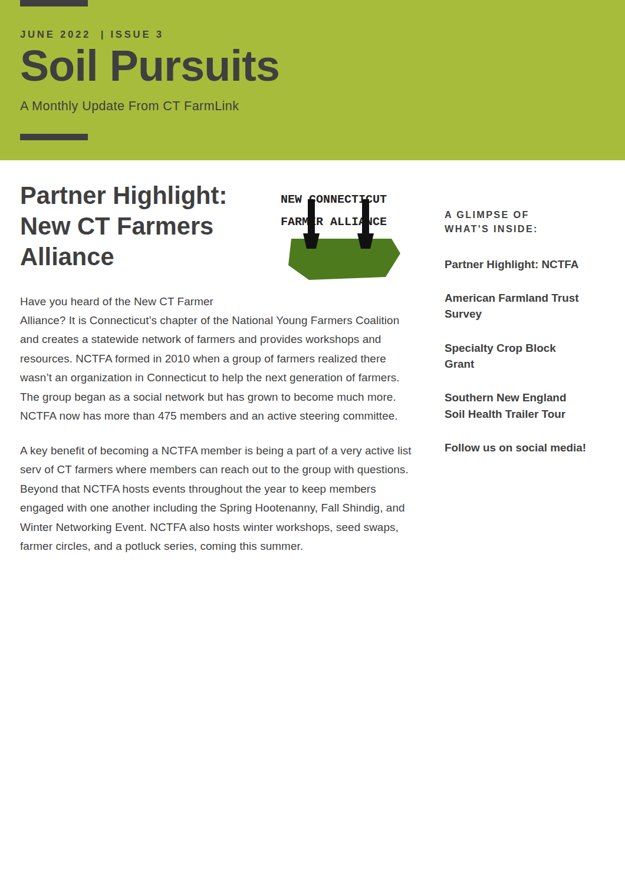June 2022 | Issue 3
Soil Pursuits
A Monthly Update From CT FarmLink
Partner Highlight: New CT Farmers Alliance
Have you heard of the New CT Farmer Alliance? It is Connecticut’s chapter of the National Young Farmers Coalition and creates a statewide network of farmers and provides workshops and resources. NCTFA formed in 2010 when a group of farmers realized there wasn’t an organization in Connecticut to help the next generation of farmers. The group began as a social network but has grown to become much more. NCTFA now has more than 475 members and an active steering committee.
A key benefit of becoming a NCTFA member is being a part of a very active list serv of CT farmers where members can reach out to the group with questions. Beyond that NCTFA hosts events throughout the year to keep members engaged with one another including the Spring Hootenanny, Fall Shindig, and Winter Networking Event. NCTFA also hosts winter workshops, seed swaps, farmer circles, and a potluck series, coming this summer.
A glimpse of
what's inside:
Partner Highlight: NCTFA
American Farmland Trust Survey
Specialty Crop Block Grant
Southern New England Soil Health Trailer Tour
Follow us on social media!